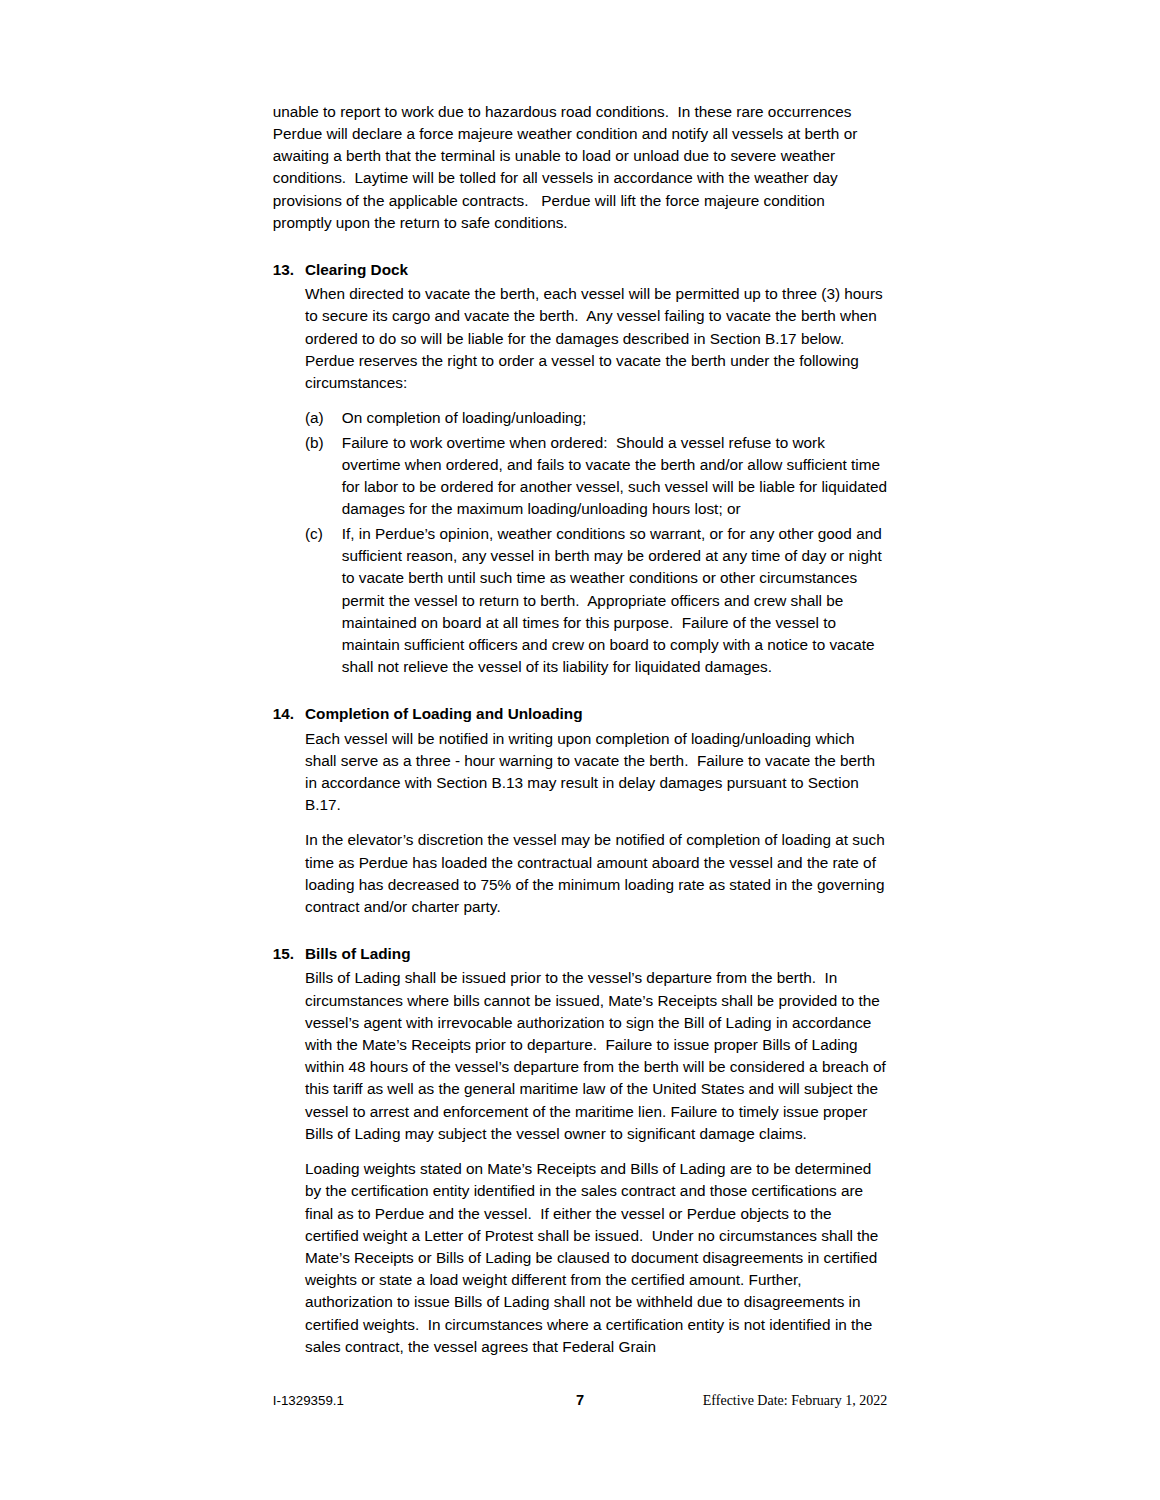unable to report to work due to hazardous road conditions. In these rare occurrences Perdue will declare a force majeure weather condition and notify all vessels at berth or awaiting a berth that the terminal is unable to load or unload due to severe weather conditions. Laytime will be tolled for all vessels in accordance with the weather day provisions of the applicable contracts. Perdue will lift the force majeure condition promptly upon the return to safe conditions.
13. Clearing Dock
When directed to vacate the berth, each vessel will be permitted up to three (3) hours to secure its cargo and vacate the berth. Any vessel failing to vacate the berth when ordered to do so will be liable for the damages described in Section B.17 below. Perdue reserves the right to order a vessel to vacate the berth under the following circumstances:
(a) On completion of loading/unloading;
(b) Failure to work overtime when ordered: Should a vessel refuse to work overtime when ordered, and fails to vacate the berth and/or allow sufficient time for labor to be ordered for another vessel, such vessel will be liable for liquidated damages for the maximum loading/unloading hours lost; or
(c) If, in Perdue’s opinion, weather conditions so warrant, or for any other good and sufficient reason, any vessel in berth may be ordered at any time of day or night to vacate berth until such time as weather conditions or other circumstances permit the vessel to return to berth. Appropriate officers and crew shall be maintained on board at all times for this purpose. Failure of the vessel to maintain sufficient officers and crew on board to comply with a notice to vacate shall not relieve the vessel of its liability for liquidated damages.
14. Completion of Loading and Unloading
Each vessel will be notified in writing upon completion of loading/unloading which shall serve as a three - hour warning to vacate the berth. Failure to vacate the berth in accordance with Section B.13 may result in delay damages pursuant to Section B.17.
In the elevator’s discretion the vessel may be notified of completion of loading at such time as Perdue has loaded the contractual amount aboard the vessel and the rate of loading has decreased to 75% of the minimum loading rate as stated in the governing contract and/or charter party.
15. Bills of Lading
Bills of Lading shall be issued prior to the vessel’s departure from the berth. In circumstances where bills cannot be issued, Mate’s Receipts shall be provided to the vessel’s agent with irrevocable authorization to sign the Bill of Lading in accordance with the Mate’s Receipts prior to departure. Failure to issue proper Bills of Lading within 48 hours of the vessel’s departure from the berth will be considered a breach of this tariff as well as the general maritime law of the United States and will subject the vessel to arrest and enforcement of the maritime lien. Failure to timely issue proper Bills of Lading may subject the vessel owner to significant damage claims.
Loading weights stated on Mate’s Receipts and Bills of Lading are to be determined by the certification entity identified in the sales contract and those certifications are final as to Perdue and the vessel. If either the vessel or Perdue objects to the certified weight a Letter of Protest shall be issued. Under no circumstances shall the Mate’s Receipts or Bills of Lading be claused to document disagreements in certified weights or state a load weight different from the certified amount. Further, authorization to issue Bills of Lading shall not be withheld due to disagreements in certified weights. In circumstances where a certification entity is not identified in the sales contract, the vessel agrees that Federal Grain
I-1329359.1
7
Effective Date: February 1, 2022